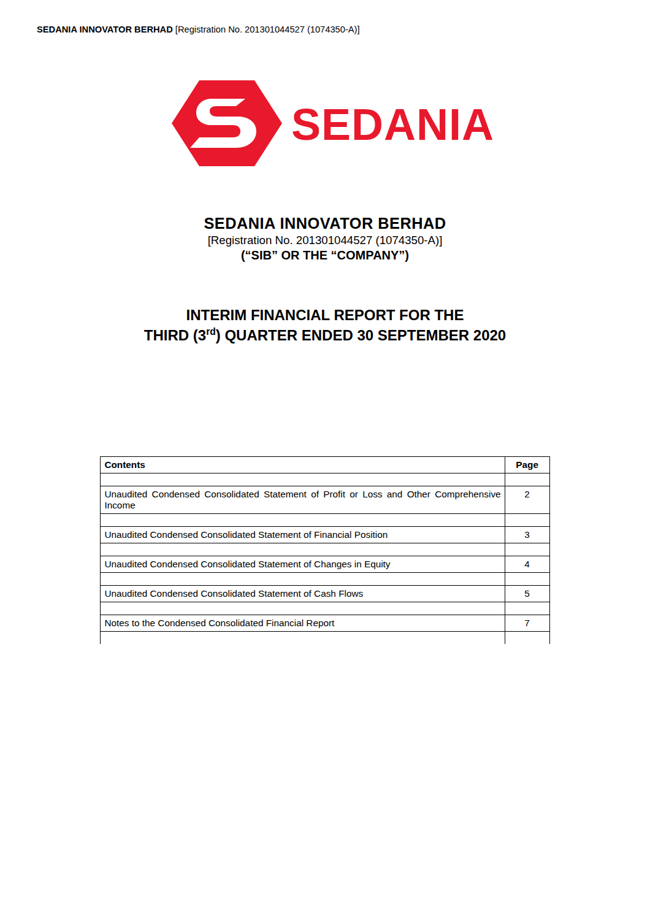SEDANIA INNOVATOR BERHAD [Registration No. 201301044527 (1074350-A)]
SEDANIA
SEDANIA INNOVATOR BERHAD
[Registration No. 201301044527 (1074350-A)]
(“SIB” OR THE “COMPANY”)
INTERIM FINANCIAL REPORT FOR THE
THIRD (3rd) QUARTER ENDED 30 SEPTEMBER 2020
| Contents | Page |
| --- | --- |
| Unaudited Condensed Consolidated Statement of Profit or Loss and Other Comprehensive Income | 2 |
| Unaudited Condensed Consolidated Statement of Financial Position | 3 |
| Unaudited Condensed Consolidated Statement of Changes in Equity | 4 |
| Unaudited Condensed Consolidated Statement of Cash Flows | 5 |
| Notes to the Condensed Consolidated Financial Report | 7 |